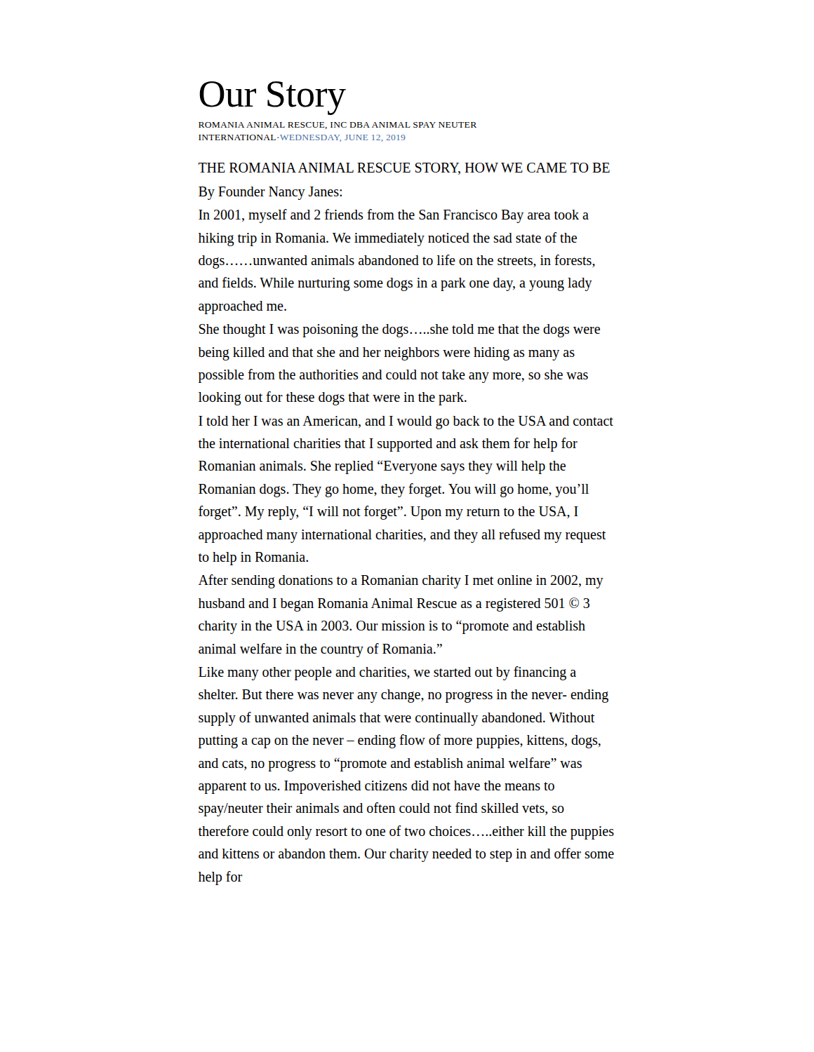Our Story
Romania Animal Rescue, Inc dba Animal Spay Neuter International·Wednesday, June 12, 2019
THE ROMANIA ANIMAL RESCUE STORY, HOW WE CAME TO BE
By Founder Nancy Janes:
In 2001, myself and 2 friends from the San Francisco Bay area took a hiking trip in Romania. We immediately noticed the sad state of the dogs……unwanted animals abandoned to life on the streets, in forests, and fields. While nurturing some dogs in a park one day, a young lady approached me.
She thought I was poisoning the dogs…..she told me that the dogs were being killed and that she and her neighbors were hiding as many as possible from the authorities and could not take any more, so she was looking out for these dogs that were in the park.
I told her I was an American, and I would go back to the USA and contact the international charities that I supported and ask them for help for Romanian animals. She replied “Everyone says they will help the Romanian dogs. They go home, they forget. You will go home, you’ll forget”. My reply, “I will not forget”. Upon my return to the USA, I approached many international charities, and they all refused my request to help in Romania.
After sending donations to a Romanian charity I met online in 2002, my husband and I began Romania Animal Rescue as a registered 501 © 3 charity in the USA in 2003. Our mission is to “promote and establish animal welfare in the country of Romania.”
Like many other people and charities, we started out by financing a shelter. But there was never any change, no progress in the never- ending supply of unwanted animals that were continually abandoned. Without putting a cap on the never – ending flow of more puppies, kittens, dogs, and cats, no progress to “promote and establish animal welfare” was apparent to us. Impoverished citizens did not have the means to spay/neuter their animals and often could not find skilled vets, so therefore could only resort to one of two choices…..either kill the puppies and kittens or abandon them. Our charity needed to step in and offer some help for